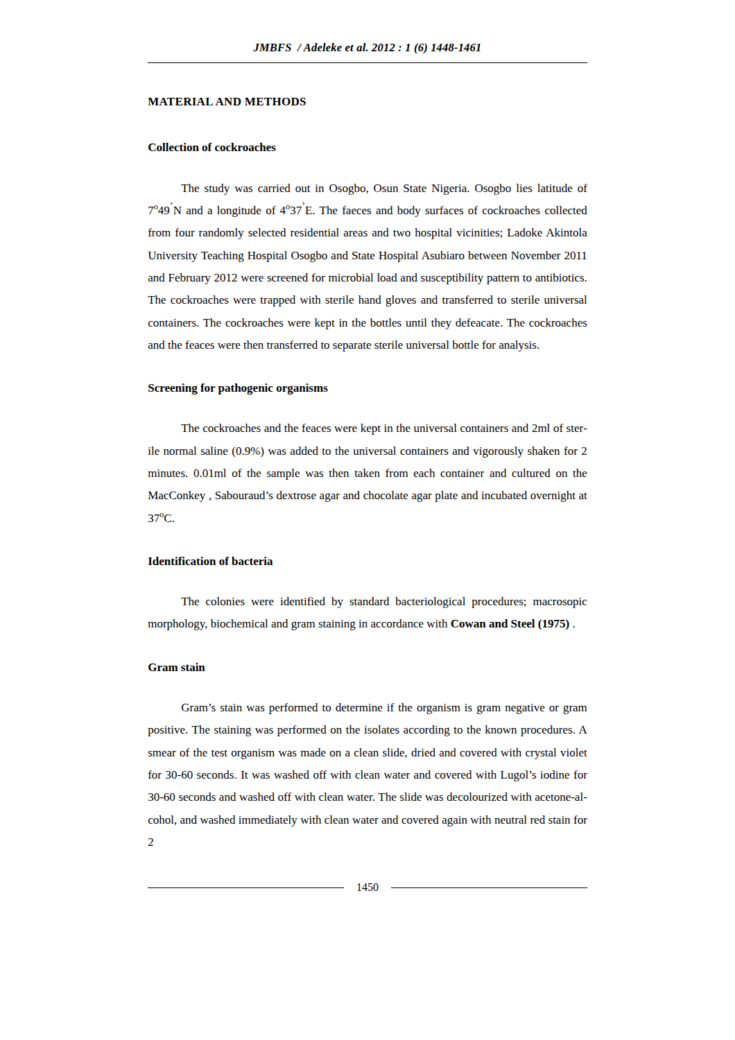JMBFS / Adeleke et al. 2012 : 1 (6) 1448-1461
MATERIAL AND METHODS
Collection of cockroaches
The study was carried out in Osogbo, Osun State Nigeria. Osogbo lies latitude of 7o49’N and a longitude of 4o37’E. The faeces and body surfaces of cockroaches collected from four randomly selected residential areas and two hospital vicinities; Ladoke Akintola University Teaching Hospital Osogbo and State Hospital Asubiaro between November 2011 and February 2012 were screened for microbial load and susceptibility pattern to antibiotics. The cockroaches were trapped with sterile hand gloves and transferred to sterile universal containers. The cockroaches were kept in the bottles until they defeacate. The cockroaches and the feaces were then transferred to separate sterile universal bottle for analysis.
Screening for pathogenic organisms
The cockroaches and the feaces were kept in the universal containers and 2ml of sterile normal saline (0.9%) was added to the universal containers and vigorously shaken for 2 minutes. 0.01ml of the sample was then taken from each container and cultured on the MacConkey , Sabouraud’s dextrose agar and chocolate agar plate and incubated overnight at 37oC.
Identification of bacteria
The colonies were identified by standard bacteriological procedures; macrosopic morphology, biochemical and gram staining in accordance with Cowan and Steel (1975) .
Gram stain
Gram’s stain was performed to determine if the organism is gram negative or gram positive. The staining was performed on the isolates according to the known procedures. A smear of the test organism was made on a clean slide, dried and covered with crystal violet for 30-60 seconds. It was washed off with clean water and covered with Lugol’s iodine for 30-60 seconds and washed off with clean water. The slide was decolourized with acetone-alcohol, and washed immediately with clean water and covered again with neutral red stain for 2
1450